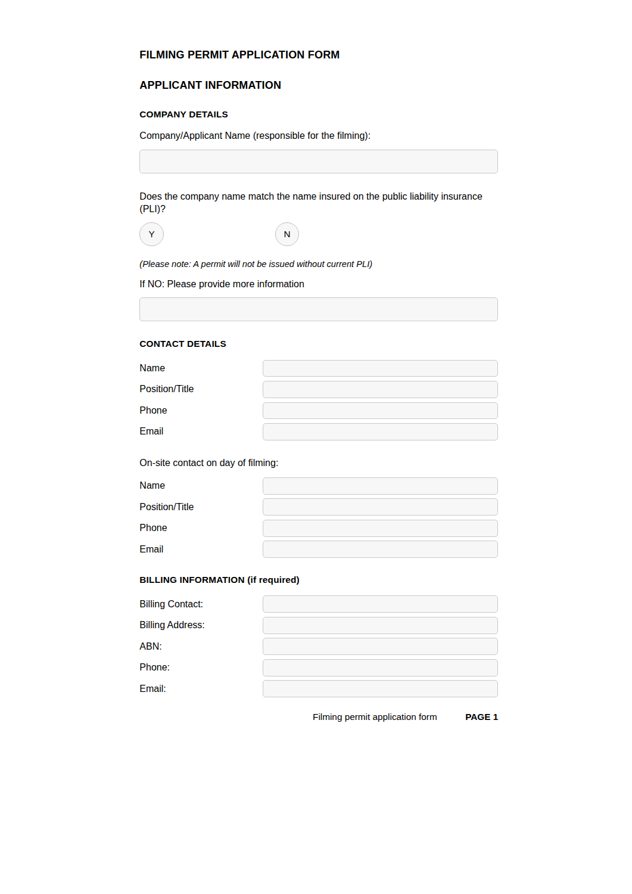FILMING PERMIT APPLICATION FORM
APPLICANT INFORMATION
COMPANY DETAILS
Company/Applicant Name (responsible for the filming):
Does the company name match the name insured on the public liability insurance (PLI)?
Y N
(Please note: A permit will not be issued without current PLI)
If NO: Please provide more information
CONTACT DETAILS
| Name | |
| Position/Title | |
| Phone | |
| Email | |
On-site contact on day of filming:
| Name | |
| Position/Title | |
| Phone | |
| Email | |
BILLING INFORMATION (if required)
| Billing Contact: | |
| Billing Address: | |
| ABN: | |
| Phone: | |
| Email: | |
Filming permit application form PAGE 1